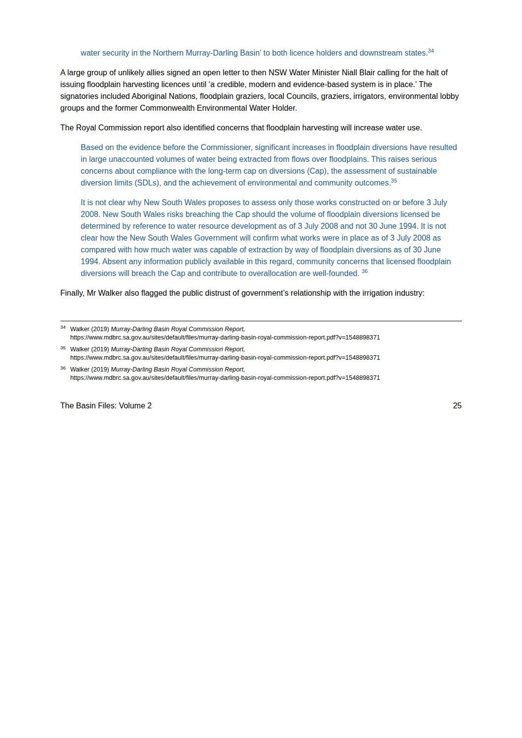water security in the Northern Murray-Darling Basin’ to both licence holders and downstream states.34
A large group of unlikely allies signed an open letter to then NSW Water Minister Niall Blair calling for the halt of issuing floodplain harvesting licences until ‘a credible, modern and evidence-based system is in place.’ The signatories included Aboriginal Nations, floodplain graziers, local Councils, graziers, irrigators, environmental lobby groups and the former Commonwealth Environmental Water Holder.
The Royal Commission report also identified concerns that floodplain harvesting will increase water use.
Based on the evidence before the Commissioner, significant increases in floodplain diversions have resulted in large unaccounted volumes of water being extracted from flows over floodplains. This raises serious concerns about compliance with the long-term cap on diversions (Cap), the assessment of sustainable diversion limits (SDLs), and the achievement of environmental and community outcomes.35
It is not clear why New South Wales proposes to assess only those works constructed on or before 3 July 2008. New South Wales risks breaching the Cap should the volume of floodplain diversions licensed be determined by reference to water resource development as of 3 July 2008 and not 30 June 1994. It is not clear how the New South Wales Government will confirm what works were in place as of 3 July 2008 as compared with how much water was capable of extraction by way of floodplain diversions as of 30 June 1994. Absent any information publicly available in this regard, community concerns that licensed floodplain diversions will breach the Cap and contribute to overallocation are well-founded. 36
Finally, Mr Walker also flagged the public distrust of government’s relationship with the irrigation industry:
34 Walker (2019) Murray-Darling Basin Royal Commission Report, https://www.mdbrc.sa.gov.au/sites/default/files/murray-darling-basin-royal-commission-report.pdf?v=1548898371
35 Walker (2019) Murray-Darling Basin Royal Commission Report, https://www.mdbrc.sa.gov.au/sites/default/files/murray-darling-basin-royal-commission-report.pdf?v=1548898371
36 Walker (2019) Murray-Darling Basin Royal Commission Report, https://www.mdbrc.sa.gov.au/sites/default/files/murray-darling-basin-royal-commission-report.pdf?v=1548898371
The Basin Files: Volume 2 25